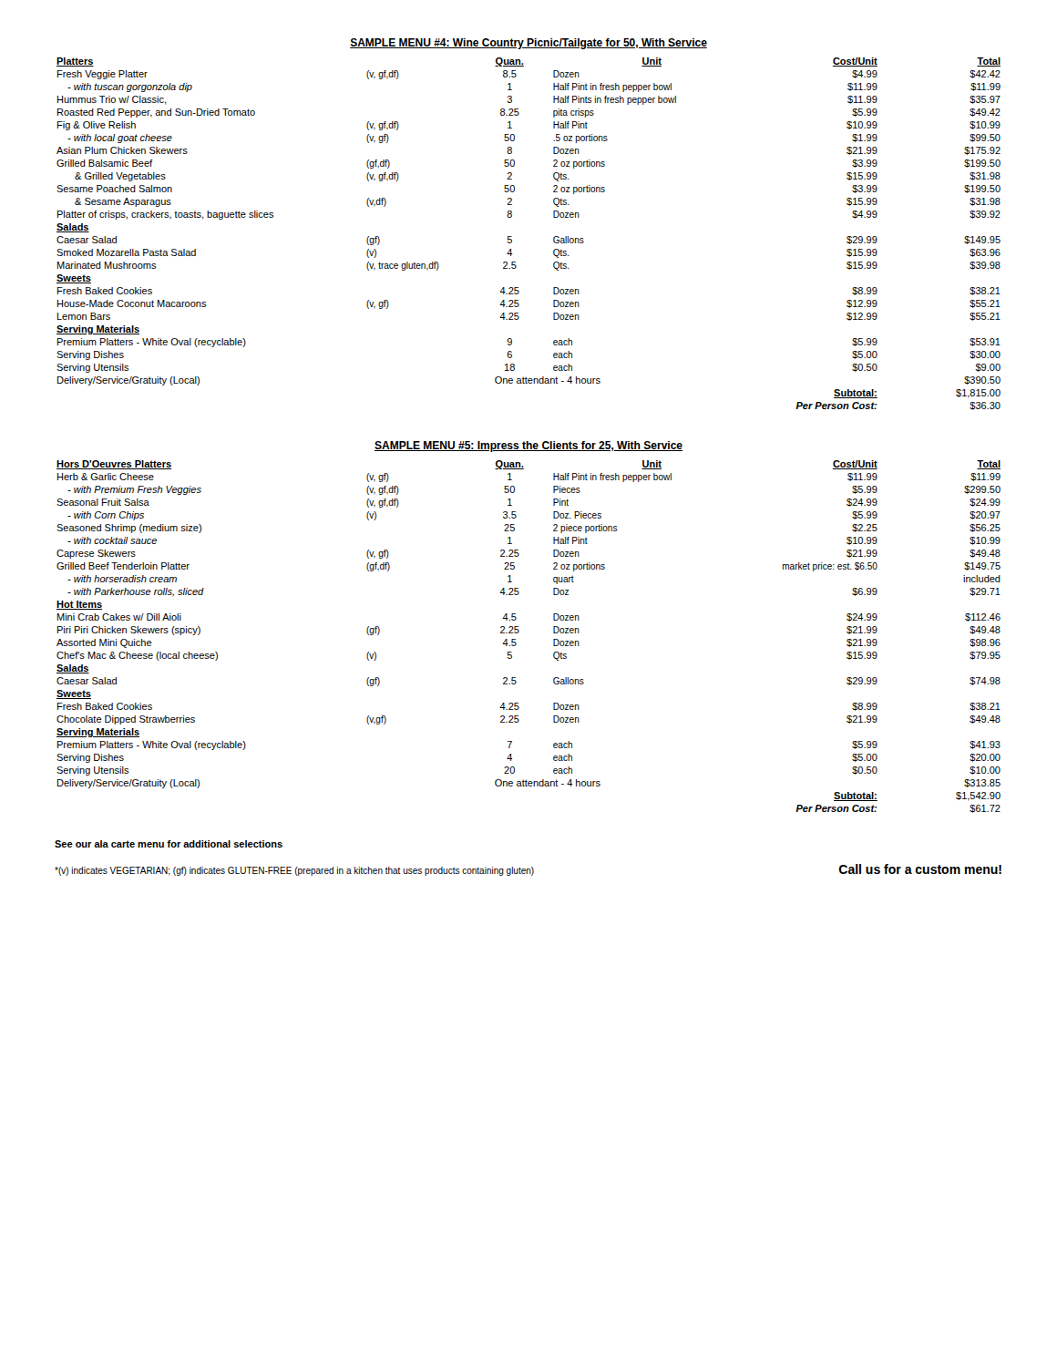SAMPLE MENU #4: Wine Country Picnic/Tailgate for 50, With Service
| Platters | | Quan. | Unit | Cost/Unit | Total |
| --- | --- | --- | --- | --- | --- |
| Fresh Veggie Platter | (v, gf,df) | 8.5 | Dozen | $4.99 | $42.42 |
| - with tuscan gorgonzola dip | | 1 | Half Pint in fresh pepper bowl | $11.99 | $11.99 |
| Hummus Trio w/ Classic, | | 3 | Half Pints in fresh pepper bowl | $11.99 | $35.97 |
| Roasted Red Pepper, and Sun-Dried Tomato | | 8.25 | pita crisps | $5.99 | $49.42 |
| Fig & Olive Relish | (v, gf,df) | 1 | Half Pint | $10.99 | $10.99 |
| - with local goat cheese | (v, gf) | 50 | .5 oz portions | $1.99 | $99.50 |
| Asian Plum Chicken Skewers | | 8 | Dozen | $21.99 | $175.92 |
| Grilled Balsamic Beef | (gf,df) | 50 | 2 oz portions | $3.99 | $199.50 |
| & Grilled Vegetables | (v, gf,df) | 2 | Qts. | $15.99 | $31.98 |
| Sesame Poached Salmon | | 50 | 2 oz portions | $3.99 | $199.50 |
| & Sesame Asparagus | (v,df) | 2 | Qts. | $15.99 | $31.98 |
| Platter of crisps, crackers, toasts, baguette slices | | 8 | Dozen | $4.99 | $39.92 |
| Salads |
| Caesar Salad | (gf) | 5 | Gallons | $29.99 | $149.95 |
| Smoked Mozarella Pasta Salad | (v) | 4 | Qts. | $15.99 | $63.96 |
| Marinated Mushrooms | (v, trace gluten,df) | 2.5 | Qts. | $15.99 | $39.98 |
| Sweets |
| Fresh Baked Cookies | | 4.25 | Dozen | $8.99 | $38.21 |
| House-Made Coconut Macaroons | (v, gf) | 4.25 | Dozen | $12.99 | $55.21 |
| Lemon Bars | | 4.25 | Dozen | $12.99 | $55.21 |
| Serving Materials |
| Premium Platters - White Oval (recyclable) | | 9 | each | $5.99 | $53.91 |
| Serving Dishes | | 6 | each | $5.00 | $30.00 |
| Serving Utensils | | 18 | each | $0.50 | $9.00 |
| Delivery/Service/Gratuity (Local) | One attendant - 4 hours | | $390.50 |
| | Subtotal: | $1,815.00 |
| | Per Person Cost: | $36.30 |
SAMPLE MENU #5: Impress the Clients for 25, With Service
| Hors D'Oeuvres Platters | | Quan. | Unit | Cost/Unit | Total |
| --- | --- | --- | --- | --- | --- |
| Herb & Garlic Cheese | (v, gf) | 1 | Half Pint in fresh pepper bowl | $11.99 | $11.99 |
| - with Premium Fresh Veggies | (v, gf,df) | 50 | Pieces | $5.99 | $299.50 |
| Seasonal Fruit Salsa | (v, gf,df) | 1 | Pint | $24.99 | $24.99 |
| - with Corn Chips | (v) | 3.5 | Doz. Pieces | $5.99 | $20.97 |
| Seasoned Shrimp (medium size) | | 25 | 2 piece portions | $2.25 | $56.25 |
| - with cocktail sauce | | 1 | Half Pint | $10.99 | $10.99 |
| Caprese Skewers | (v, gf) | 2.25 | Dozen | $21.99 | $49.48 |
| Grilled Beef Tenderloin Platter | (gf,df) | 25 | 2 oz portions | market price: est. $6.50 | $149.75 |
| - with horseradish cream | | 1 | quart | | included |
| - with Parkerhouse rolls, sliced | | 4.25 | Doz | $6.99 | $29.71 |
| Hot Items |
| Mini Crab Cakes w/ Dill Aioli | | 4.5 | Dozen | $24.99 | $112.46 |
| Piri Piri Chicken Skewers (spicy) | (gf) | 2.25 | Dozen | $21.99 | $49.48 |
| Assorted Mini Quiche | | 4.5 | Dozen | $21.99 | $98.96 |
| Chef's Mac & Cheese (local cheese) | (v) | 5 | Qts | $15.99 | $79.95 |
| Salads |
| Caesar Salad | (gf) | 2.5 | Gallons | $29.99 | $74.98 |
| Sweets |
| Fresh Baked Cookies | | 4.25 | Dozen | $8.99 | $38.21 |
| Chocolate Dipped Strawberries | (v,gf) | 2.25 | Dozen | $21.99 | $49.48 |
| Serving Materials |
| Premium Platters - White Oval (recyclable) | | 7 | each | $5.99 | $41.93 |
| Serving Dishes | | 4 | each | $5.00 | $20.00 |
| Serving Utensils | | 20 | each | $0.50 | $10.00 |
| Delivery/Service/Gratuity (Local) | One attendant - 4 hours | | $313.85 |
| | Subtotal: | $1,542.90 |
| | Per Person Cost: | $61.72 |
See our ala carte menu for additional selections
*(v) indicates VEGETARIAN; (gf) indicates GLUTEN-FREE (prepared in a kitchen that uses products containing gluten)
Call us for a custom menu!